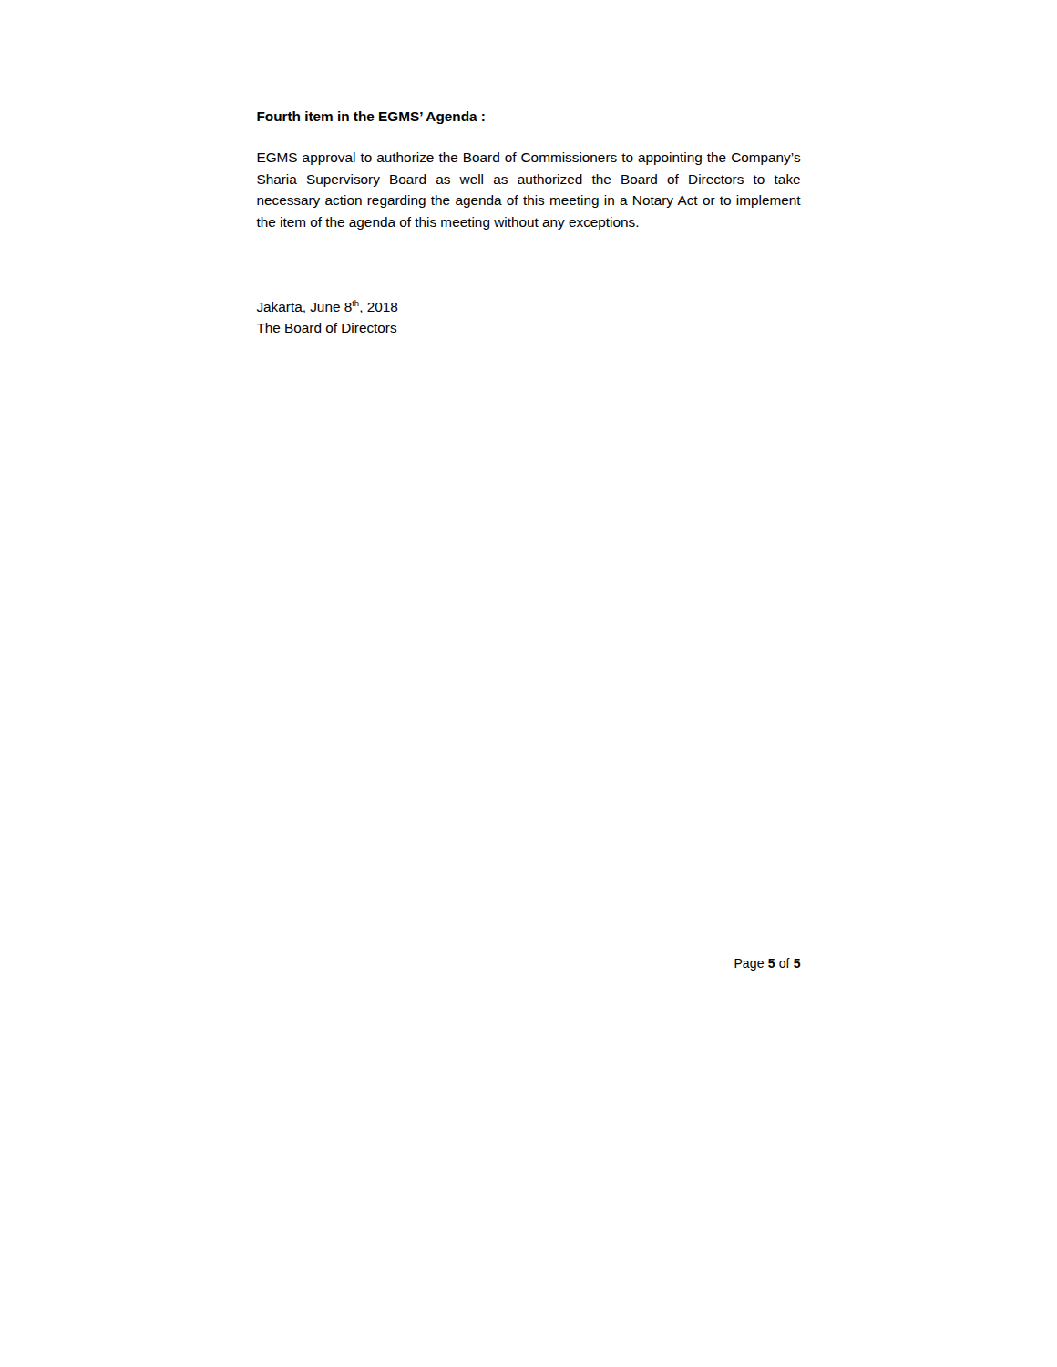Fourth item in the EGMS’ Agenda :
EGMS approval to authorize the Board of Commissioners to appointing the Company’s Sharia Supervisory Board as well as authorized the Board of Directors to take necessary action regarding the agenda of this meeting in a Notary Act or to implement the item of the agenda of this meeting without any exceptions.
Jakarta, June 8th, 2018
The Board of Directors
Page 5 of 5